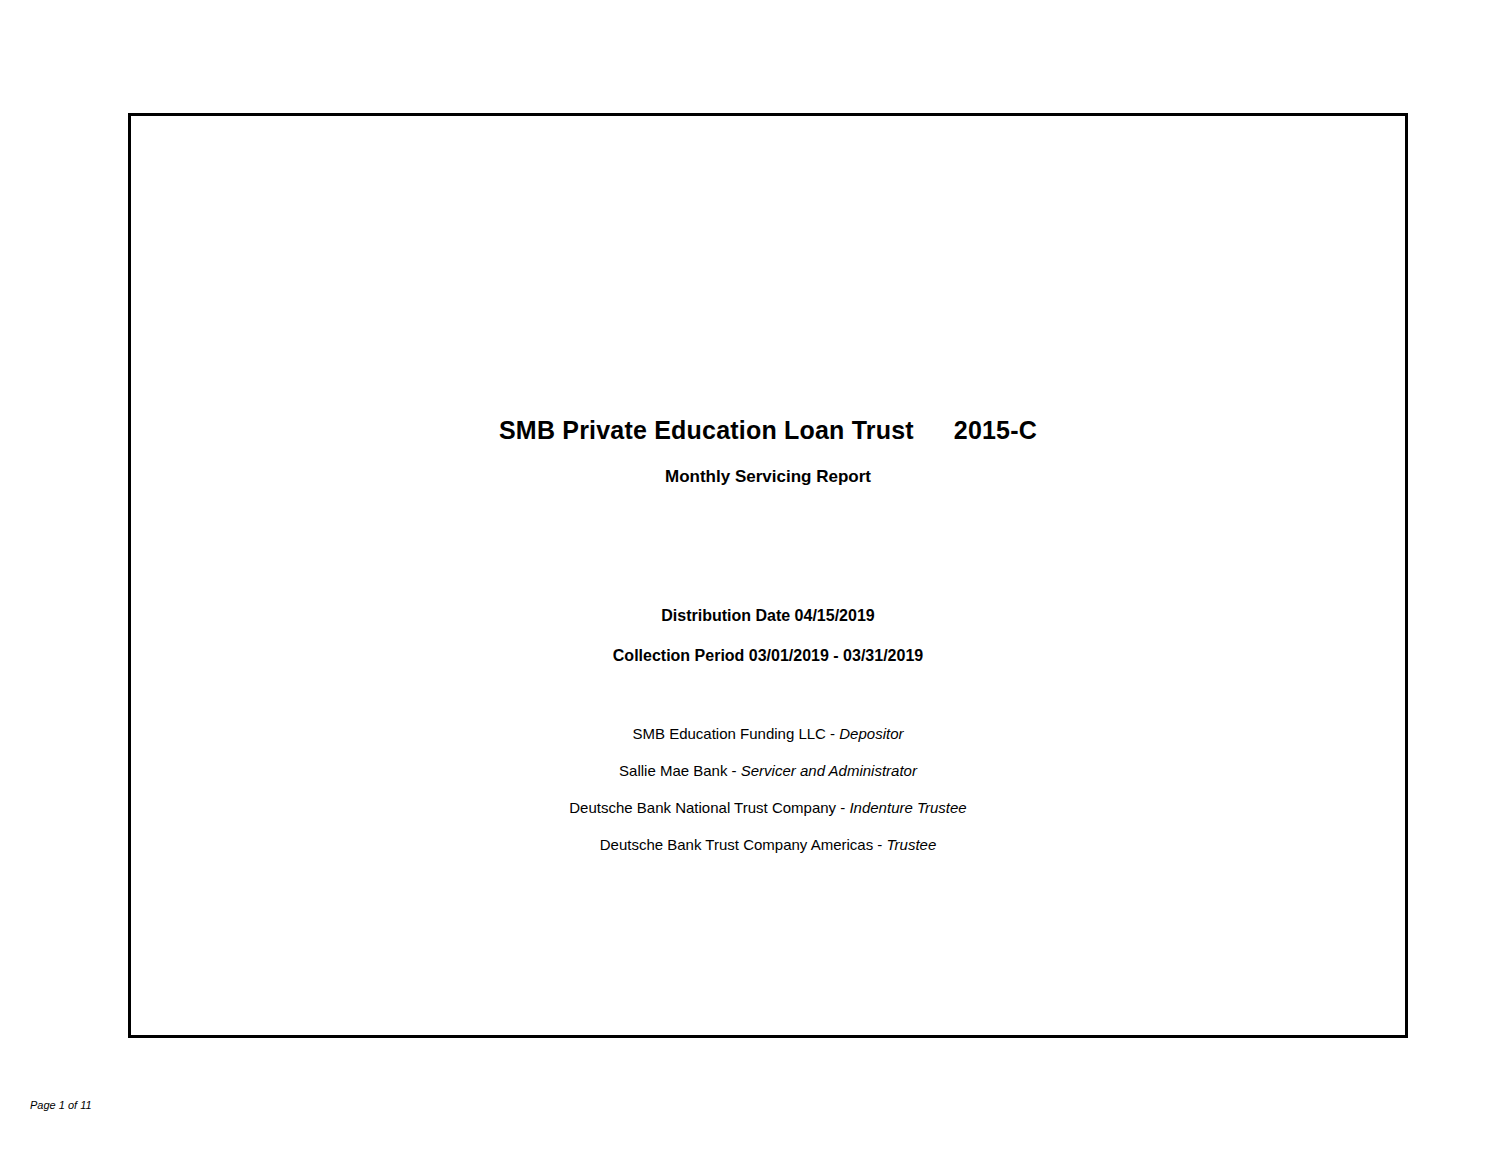SMB Private Education Loan Trust2015-C
Monthly Servicing Report
Distribution Date 04/15/2019
Collection Period 03/01/2019 - 03/31/2019
SMB Education Funding LLC - Depositor
Sallie Mae Bank - Servicer and Administrator
Deutsche Bank National Trust Company - Indenture Trustee
Deutsche Bank Trust Company Americas - Trustee
Page 1 of 11